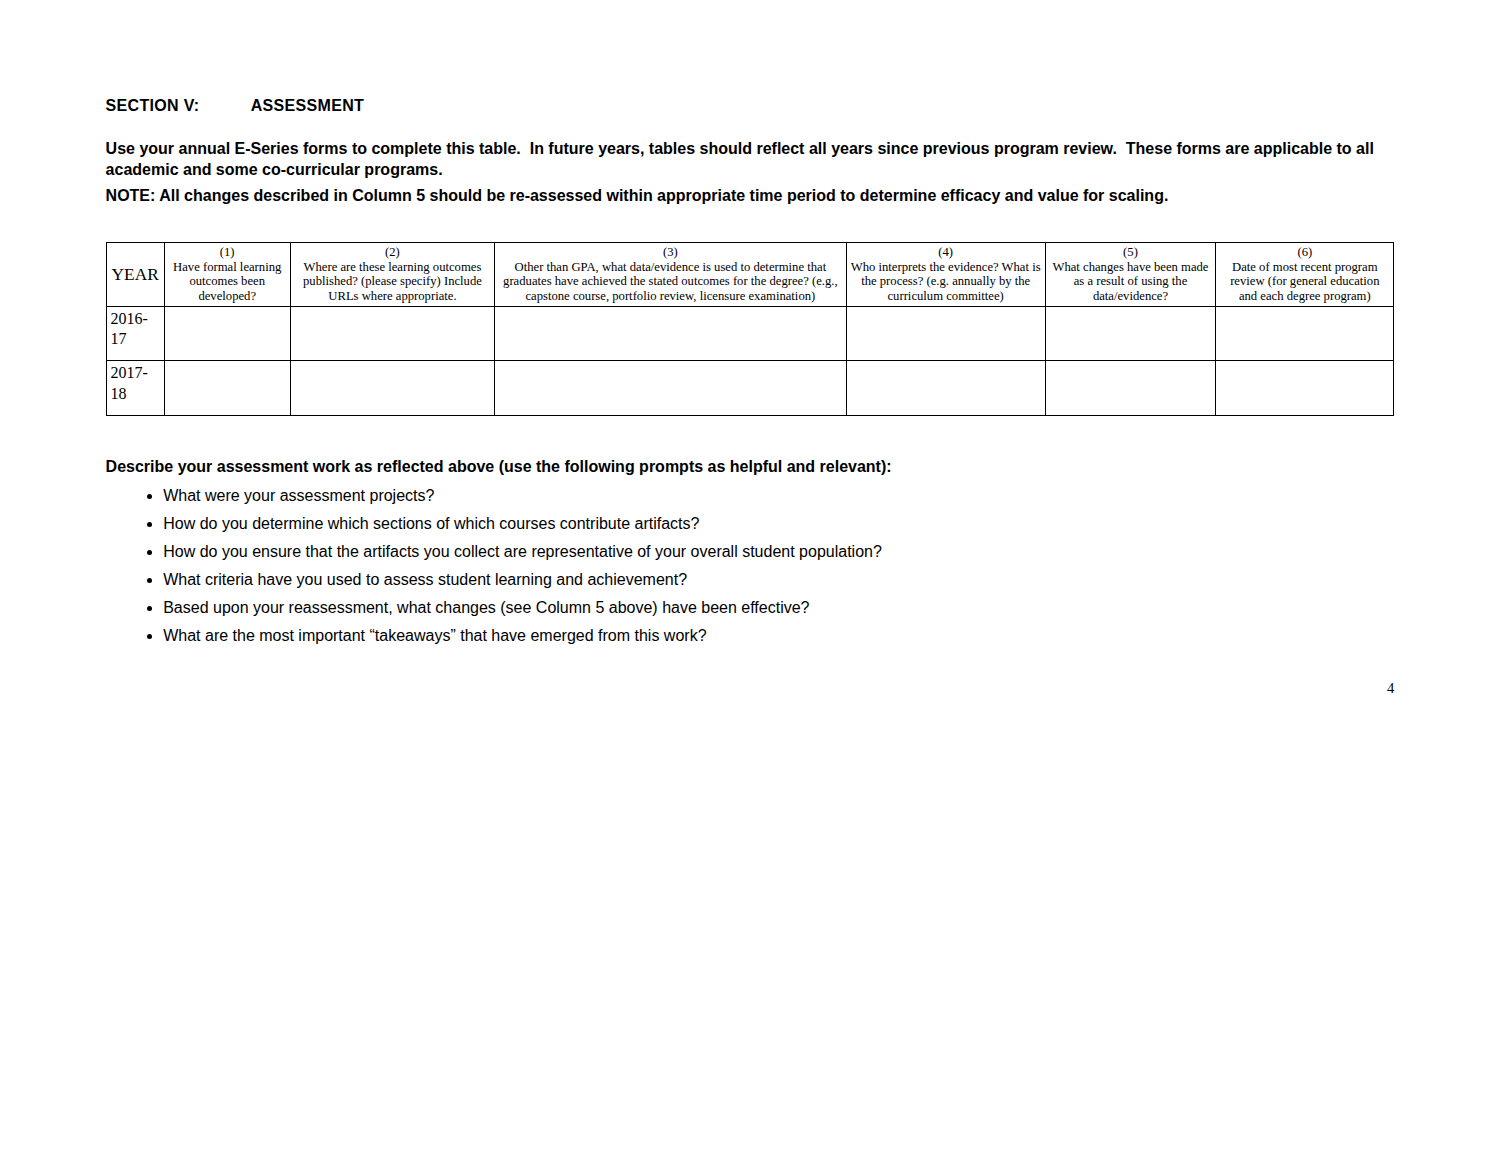SECTION V: ASSESSMENT
Use your annual E-Series forms to complete this table. In future years, tables should reflect all years since previous program review. These forms are applicable to all academic and some co-curricular programs.
NOTE: All changes described in Column 5 should be re-assessed within appropriate time period to determine efficacy and value for scaling.
| YEAR | (1) Have formal learning outcomes been developed? | (2) Where are these learning outcomes published? (please specify) Include URLs where appropriate. | (3) Other than GPA, what data/evidence is used to determine that graduates have achieved the stated outcomes for the degree? (e.g., capstone course, portfolio review, licensure examination) | (4) Who interprets the evidence? What is the process? (e.g. annually by the curriculum committee) | (5) What changes have been made as a result of using the data/evidence? | (6) Date of most recent program review (for general education and each degree program) |
| --- | --- | --- | --- | --- | --- | --- |
| 2016-17 | | | | | | |
| 2017-18 | | | | | | |
Describe your assessment work as reflected above (use the following prompts as helpful and relevant):
What were your assessment projects?
How do you determine which sections of which courses contribute artifacts?
How do you ensure that the artifacts you collect are representative of your overall student population?
What criteria have you used to assess student learning and achievement?
Based upon your reassessment, what changes (see Column 5 above) have been effective?
What are the most important “takeaways” that have emerged from this work?
4